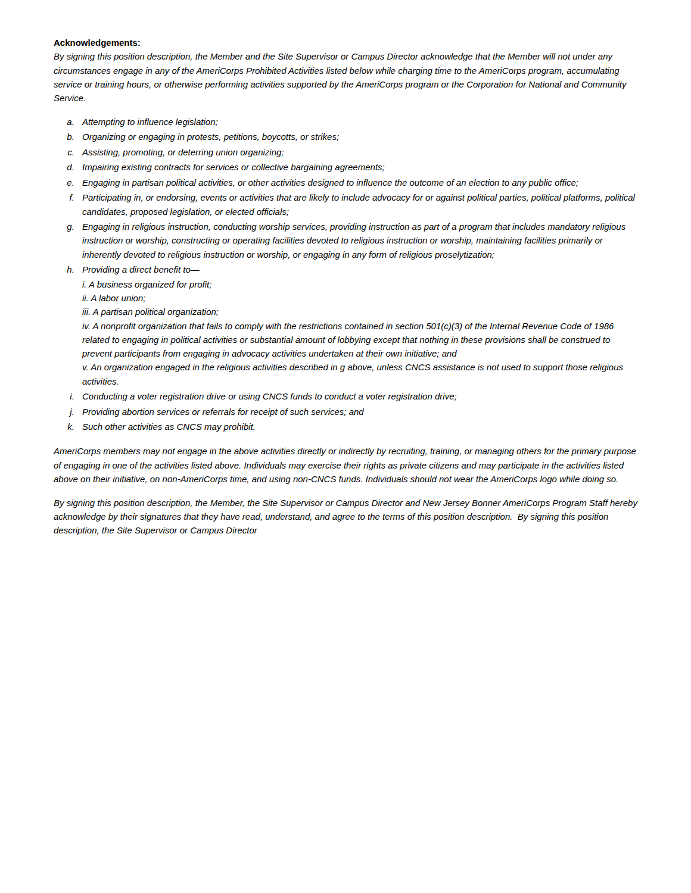Acknowledgements:
By signing this position description, the Member and the Site Supervisor or Campus Director acknowledge that the Member will not under any circumstances engage in any of the AmeriCorps Prohibited Activities listed below while charging time to the AmeriCorps program, accumulating service or training hours, or otherwise performing activities supported by the AmeriCorps program or the Corporation for National and Community Service.
Attempting to influence legislation;
Organizing or engaging in protests, petitions, boycotts, or strikes;
Assisting, promoting, or deterring union organizing;
Impairing existing contracts for services or collective bargaining agreements;
Engaging in partisan political activities, or other activities designed to influence the outcome of an election to any public office;
Participating in, or endorsing, events or activities that are likely to include advocacy for or against political parties, political platforms, political candidates, proposed legislation, or elected officials;
Engaging in religious instruction, conducting worship services, providing instruction as part of a program that includes mandatory religious instruction or worship, constructing or operating facilities devoted to religious instruction or worship, maintaining facilities primarily or inherently devoted to religious instruction or worship, or engaging in any form of religious proselytization;
Providing a direct benefit to—
i. A business organized for profit; ii. A labor union; iii. A partisan political organization; iv. A nonprofit organization that fails to comply with the restrictions contained in section 501(c)(3) of the Internal Revenue Code of 1986 related to engaging in political activities or substantial amount of lobbying except that nothing in these provisions shall be construed to prevent participants from engaging in advocacy activities undertaken at their own initiative; and v. An organization engaged in the religious activities described in g above, unless CNCS assistance is not used to support those religious activities.
Conducting a voter registration drive or using CNCS funds to conduct a voter registration drive;
Providing abortion services or referrals for receipt of such services; and
Such other activities as CNCS may prohibit.
AmeriCorps members may not engage in the above activities directly or indirectly by recruiting, training, or managing others for the primary purpose of engaging in one of the activities listed above. Individuals may exercise their rights as private citizens and may participate in the activities listed above on their initiative, on non-AmeriCorps time, and using non-CNCS funds. Individuals should not wear the AmeriCorps logo while doing so.
By signing this position description, the Member, the Site Supervisor or Campus Director and New Jersey Bonner AmeriCorps Program Staff hereby acknowledge by their signatures that they have read, understand, and agree to the terms of this position description. By signing this position description, the Site Supervisor or Campus Director